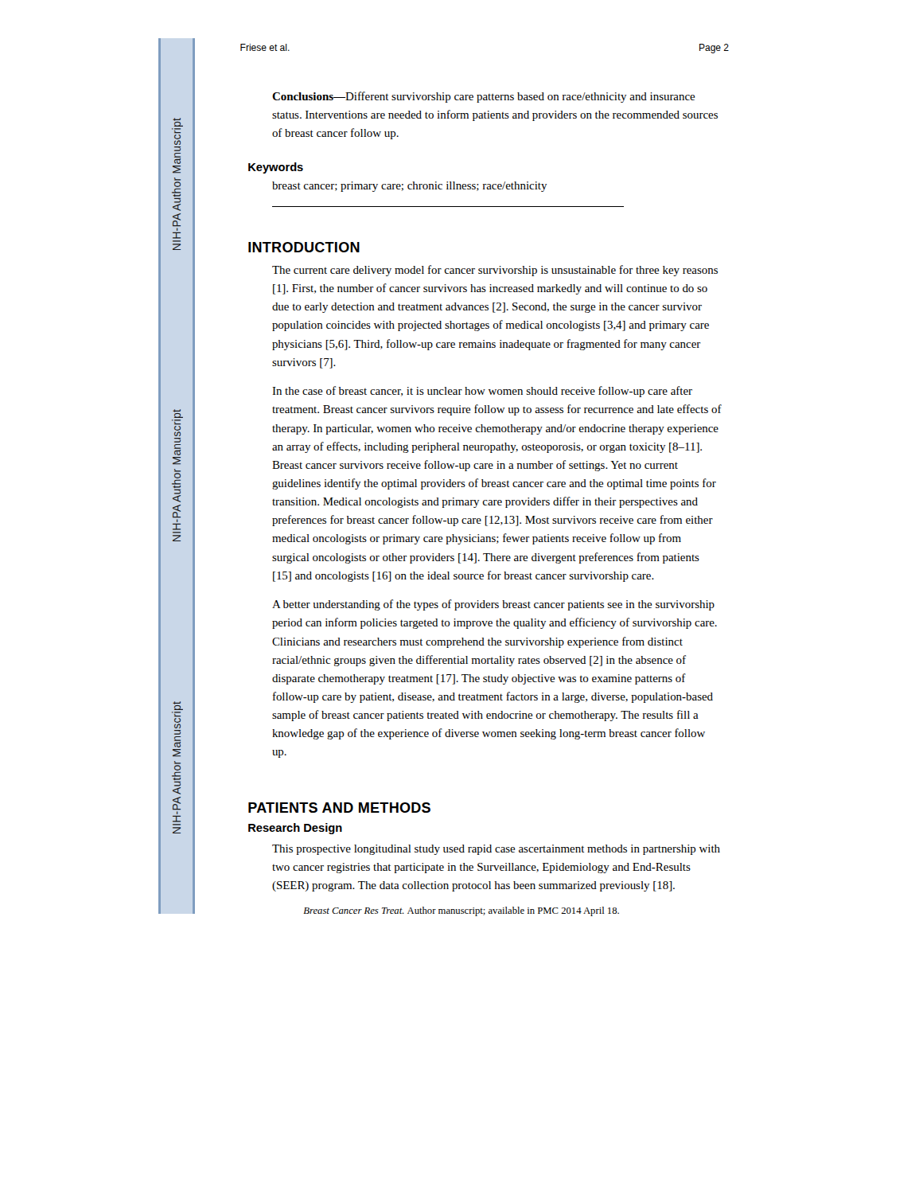NIH-PA Author Manuscript NIH-PA Author Manuscript NIH-PA Author Manuscript
Friese et al.
Page 2
Conclusions—Different survivorship care patterns based on race/ethnicity and insurance status. Interventions are needed to inform patients and providers on the recommended sources of breast cancer follow up.
Keywords
breast cancer; primary care; chronic illness; race/ethnicity
INTRODUCTION
The current care delivery model for cancer survivorship is unsustainable for three key reasons [1]. First, the number of cancer survivors has increased markedly and will continue to do so due to early detection and treatment advances [2]. Second, the surge in the cancer survivor population coincides with projected shortages of medical oncologists [3,4] and primary care physicians [5,6]. Third, follow-up care remains inadequate or fragmented for many cancer survivors [7].
In the case of breast cancer, it is unclear how women should receive follow-up care after treatment. Breast cancer survivors require follow up to assess for recurrence and late effects of therapy. In particular, women who receive chemotherapy and/or endocrine therapy experience an array of effects, including peripheral neuropathy, osteoporosis, or organ toxicity [8–11]. Breast cancer survivors receive follow-up care in a number of settings. Yet no current guidelines identify the optimal providers of breast cancer care and the optimal time points for transition. Medical oncologists and primary care providers differ in their perspectives and preferences for breast cancer follow-up care [12,13]. Most survivors receive care from either medical oncologists or primary care physicians; fewer patients receive follow up from surgical oncologists or other providers [14]. There are divergent preferences from patients [15] and oncologists [16] on the ideal source for breast cancer survivorship care.
A better understanding of the types of providers breast cancer patients see in the survivorship period can inform policies targeted to improve the quality and efficiency of survivorship care. Clinicians and researchers must comprehend the survivorship experience from distinct racial/ethnic groups given the differential mortality rates observed [2] in the absence of disparate chemotherapy treatment [17]. The study objective was to examine patterns of follow-up care by patient, disease, and treatment factors in a large, diverse, population-based sample of breast cancer patients treated with endocrine or chemotherapy. The results fill a knowledge gap of the experience of diverse women seeking long-term breast cancer follow up.
PATIENTS AND METHODS
Research Design
This prospective longitudinal study used rapid case ascertainment methods in partnership with two cancer registries that participate in the Surveillance, Epidemiology and End-Results (SEER) program. The data collection protocol has been summarized previously [18].
Breast Cancer Res Treat. Author manuscript; available in PMC 2014 April 18.